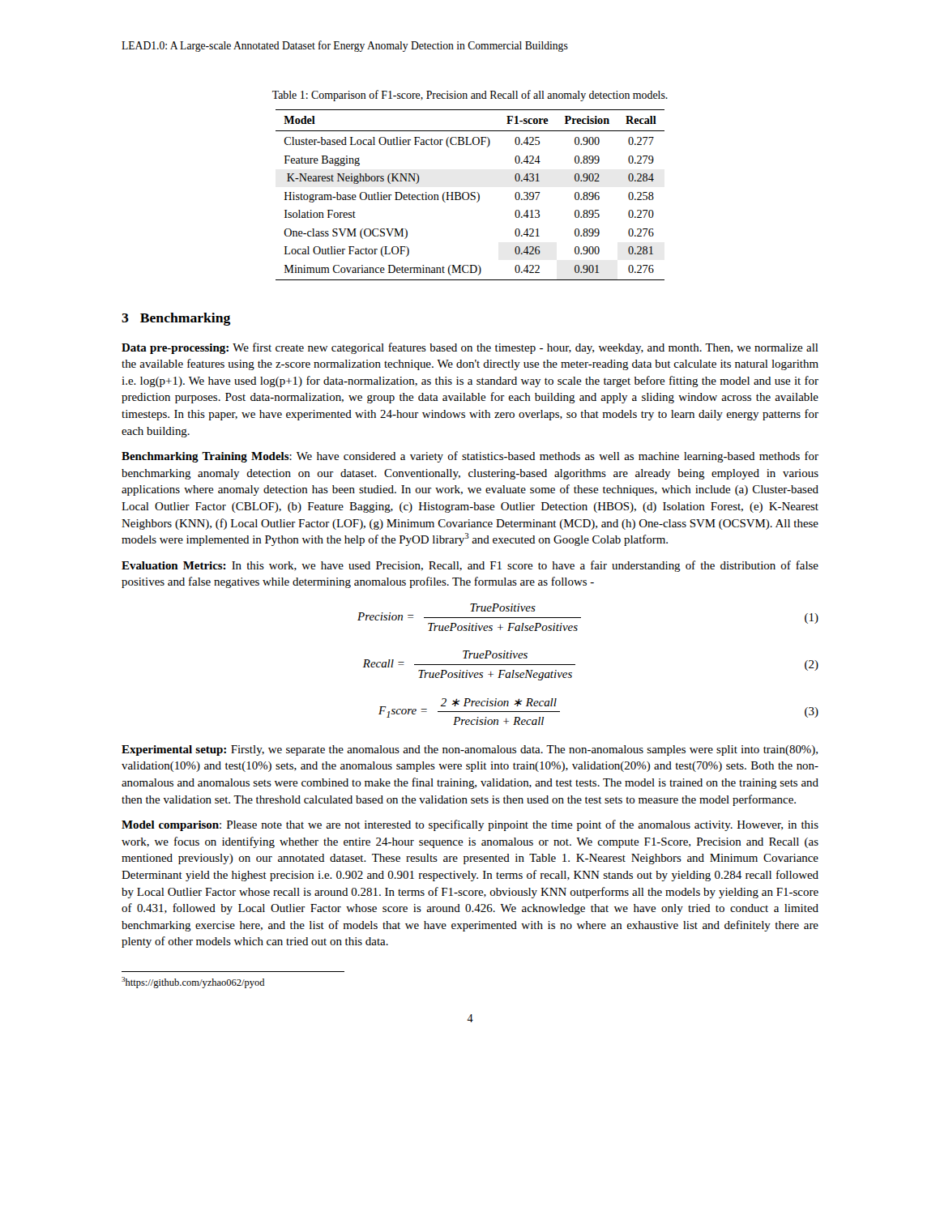LEAD1.0: A Large-scale Annotated Dataset for Energy Anomaly Detection in Commercial Buildings
Table 1: Comparison of F1-score, Precision and Recall of all anomaly detection models.
| Model | F1-score | Precision | Recall |
| --- | --- | --- | --- |
| Cluster-based Local Outlier Factor (CBLOF) | 0.425 | 0.900 | 0.277 |
| Feature Bagging | 0.424 | 0.899 | 0.279 |
| K-Nearest Neighbors (KNN) | 0.431 | 0.902 | 0.284 |
| Histogram-base Outlier Detection (HBOS) | 0.397 | 0.896 | 0.258 |
| Isolation Forest | 0.413 | 0.895 | 0.270 |
| One-class SVM (OCSVM) | 0.421 | 0.899 | 0.276 |
| Local Outlier Factor (LOF) | 0.426 | 0.900 | 0.281 |
| Minimum Covariance Determinant (MCD) | 0.422 | 0.901 | 0.276 |
3 Benchmarking
Data pre-processing: We first create new categorical features based on the timestep - hour, day, weekday, and month. Then, we normalize all the available features using the z-score normalization technique. We don't directly use the meter-reading data but calculate its natural logarithm i.e. log(p+1). We have used log(p+1) for data-normalization, as this is a standard way to scale the target before fitting the model and use it for prediction purposes. Post data-normalization, we group the data available for each building and apply a sliding window across the available timesteps. In this paper, we have experimented with 24-hour windows with zero overlaps, so that models try to learn daily energy patterns for each building.
Benchmarking Training Models: We have considered a variety of statistics-based methods as well as machine learning-based methods for benchmarking anomaly detection on our dataset. Conventionally, clustering-based algorithms are already being employed in various applications where anomaly detection has been studied. In our work, we evaluate some of these techniques, which include (a) Cluster-based Local Outlier Factor (CBLOF), (b) Feature Bagging, (c) Histogram-base Outlier Detection (HBOS), (d) Isolation Forest, (e) K-Nearest Neighbors (KNN), (f) Local Outlier Factor (LOF), (g) Minimum Covariance Determinant (MCD), and (h) One-class SVM (OCSVM). All these models were implemented in Python with the help of the PyOD library3 and executed on Google Colab platform.
Evaluation Metrics: In this work, we have used Precision, Recall, and F1 score to have a fair understanding of the distribution of false positives and false negatives while determining anomalous profiles. The formulas are as follows -
Precision = TruePositives TruePositives + FalsePositives
(1)
Recall = TruePositives TruePositives + FalseNegatives
(2)
F1score = 2 ∗ Precision ∗ Recall Precision + Recall
(3)
Experimental setup: Firstly, we separate the anomalous and the non-anomalous data. The non-anomalous samples were split into train(80%), validation(10%) and test(10%) sets, and the anomalous samples were split into train(10%), validation(20%) and test(70%) sets. Both the non-anomalous and anomalous sets were combined to make the final training, validation, and test tests. The model is trained on the training sets and then the validation set. The threshold calculated based on the validation sets is then used on the test sets to measure the model performance.
Model comparison: Please note that we are not interested to specifically pinpoint the time point of the anomalous activity. However, in this work, we focus on identifying whether the entire 24-hour sequence is anomalous or not. We compute F1-Score, Precision and Recall (as mentioned previously) on our annotated dataset. These results are presented in Table 1. K-Nearest Neighbors and Minimum Covariance Determinant yield the highest precision i.e. 0.902 and 0.901 respectively. In terms of recall, KNN stands out by yielding 0.284 recall followed by Local Outlier Factor whose recall is around 0.281. In terms of F1-score, obviously KNN outperforms all the models by yielding an F1-score of 0.431, followed by Local Outlier Factor whose score is around 0.426. We acknowledge that we have only tried to conduct a limited benchmarking exercise here, and the list of models that we have experimented with is no where an exhaustive list and definitely there are plenty of other models which can tried out on this data.
3https://github.com/yzhao062/pyod
4